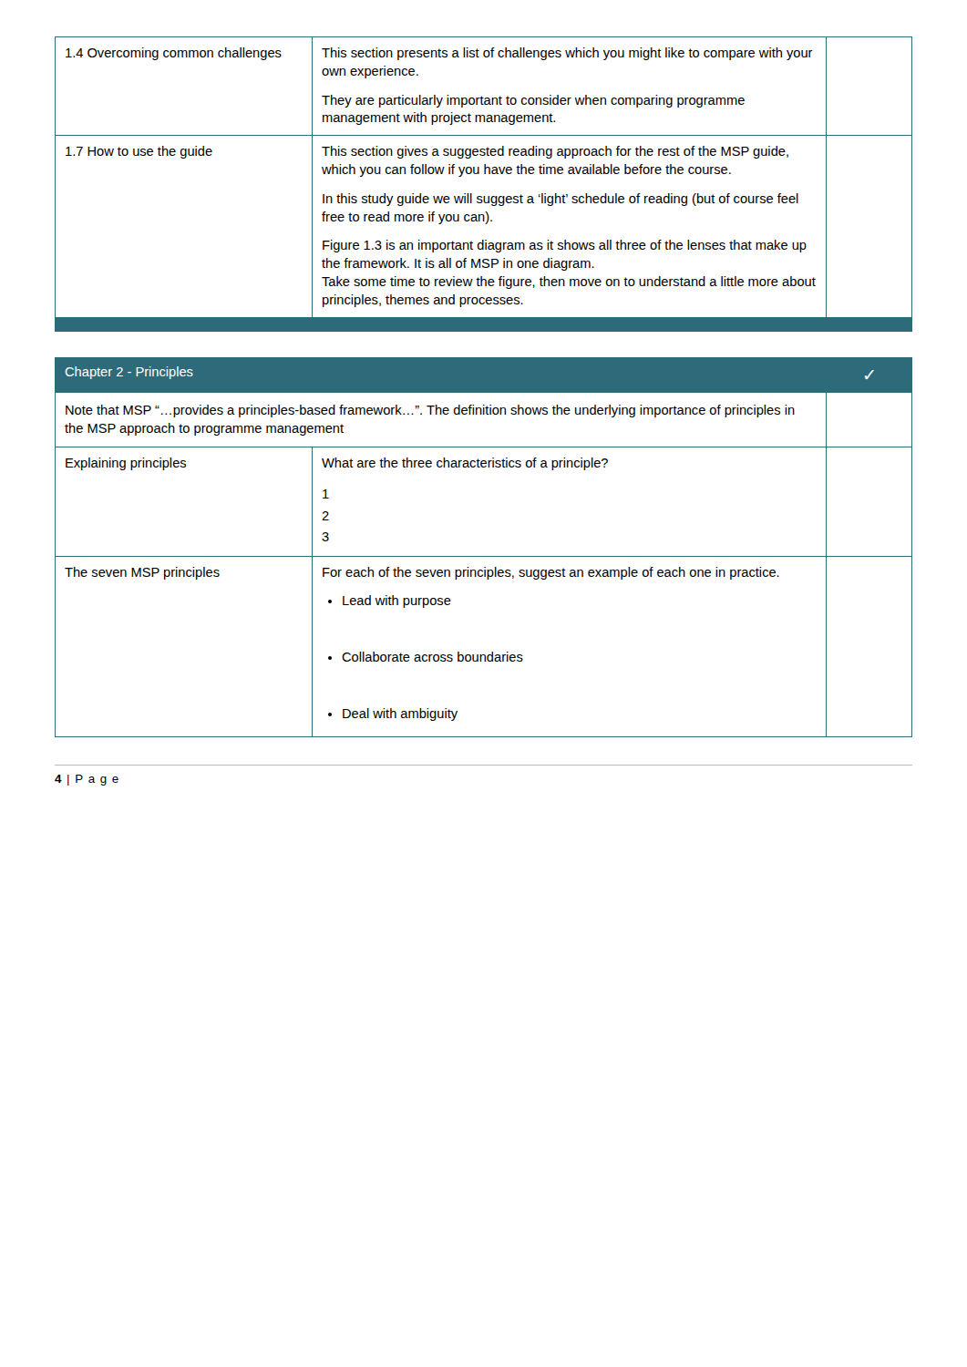| 1.4 Overcoming common challenges | This section presents a list of challenges which you might like to compare with your own experience. They are particularly important to consider when comparing programme management with project management. | |
| 1.7 How to use the guide | This section gives a suggested reading approach for the rest of the MSP guide, which you can follow if you have the time available before the course. In this study guide we will suggest a ‘light’ schedule of reading (but of course feel free to read more if you can). Figure 1.3 is an important diagram as it shows all three of the lenses that make up the framework. It is all of MSP in one diagram. Take some time to review the figure, then move on to understand a little more about principles, themes and processes. | |
| Chapter 2 - Principles | ✓ |
| Note that MSP “…provides a principles-based framework…”. The definition shows the underlying importance of principles in the MSP approach to programme management | |
| Explaining principles | What are the three characteristics of a principle? 1 2 3 | |
| The seven MSP principles | For each of the seven principles, suggest an example of each one in practice. Lead with purpose Collaborate across boundaries Deal with ambiguity | |
4 | P a g e